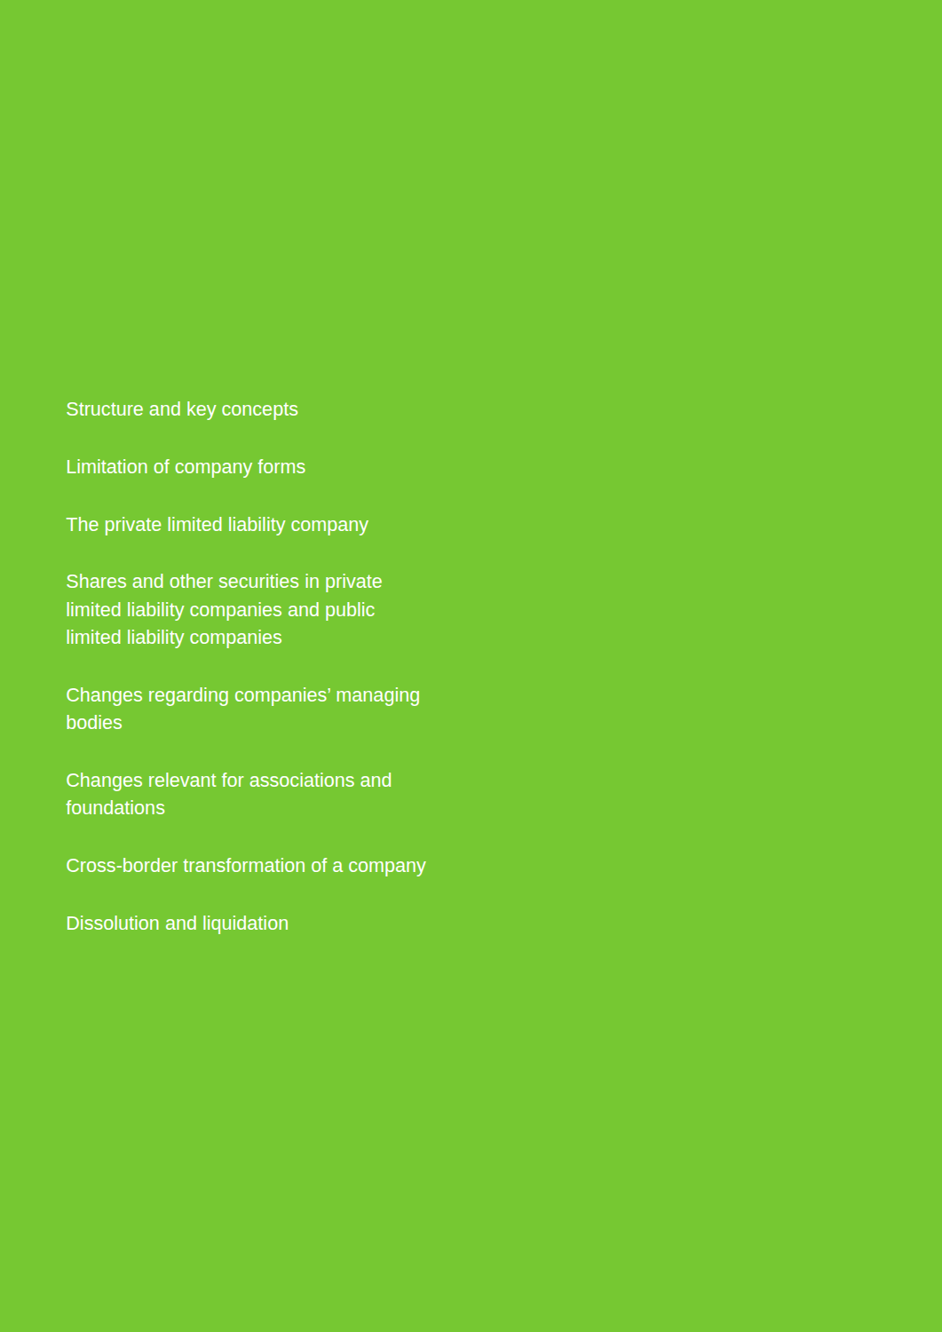Structure and key concepts
Limitation of company forms
The private limited liability company
Shares and other securities in private limited liability companies and public limited liability companies
Changes regarding companies’ managing bodies
Changes relevant for associations and foundations
Cross-border transformation of a company
Dissolution and liquidation